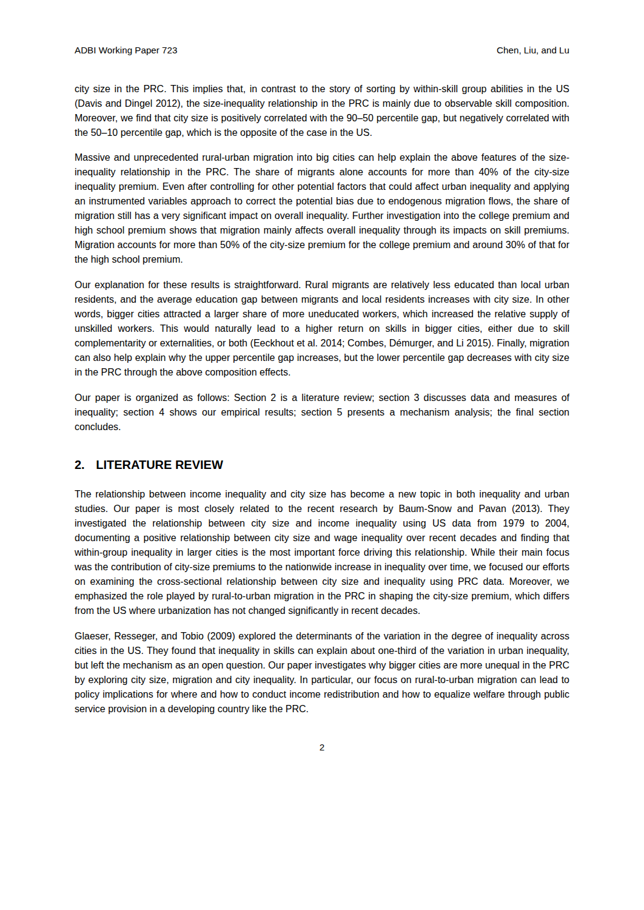ADBI Working Paper 723 Chen, Liu, and Lu
city size in the PRC. This implies that, in contrast to the story of sorting by within-skill group abilities in the US (Davis and Dingel 2012), the size-inequality relationship in the PRC is mainly due to observable skill composition. Moreover, we find that city size is positively correlated with the 90–50 percentile gap, but negatively correlated with the 50–10 percentile gap, which is the opposite of the case in the US.
Massive and unprecedented rural-urban migration into big cities can help explain the above features of the size-inequality relationship in the PRC. The share of migrants alone accounts for more than 40% of the city-size inequality premium. Even after controlling for other potential factors that could affect urban inequality and applying an instrumented variables approach to correct the potential bias due to endogenous migration flows, the share of migration still has a very significant impact on overall inequality. Further investigation into the college premium and high school premium shows that migration mainly affects overall inequality through its impacts on skill premiums. Migration accounts for more than 50% of the city-size premium for the college premium and around 30% of that for the high school premium.
Our explanation for these results is straightforward. Rural migrants are relatively less educated than local urban residents, and the average education gap between migrants and local residents increases with city size. In other words, bigger cities attracted a larger share of more uneducated workers, which increased the relative supply of unskilled workers. This would naturally lead to a higher return on skills in bigger cities, either due to skill complementarity or externalities, or both (Eeckhout et al. 2014; Combes, Démurger, and Li 2015). Finally, migration can also help explain why the upper percentile gap increases, but the lower percentile gap decreases with city size in the PRC through the above composition effects.
Our paper is organized as follows: Section 2 is a literature review; section 3 discusses data and measures of inequality; section 4 shows our empirical results; section 5 presents a mechanism analysis; the final section concludes.
2. LITERATURE REVIEW
The relationship between income inequality and city size has become a new topic in both inequality and urban studies. Our paper is most closely related to the recent research by Baum-Snow and Pavan (2013). They investigated the relationship between city size and income inequality using US data from 1979 to 2004, documenting a positive relationship between city size and wage inequality over recent decades and finding that within-group inequality in larger cities is the most important force driving this relationship. While their main focus was the contribution of city-size premiums to the nationwide increase in inequality over time, we focused our efforts on examining the cross-sectional relationship between city size and inequality using PRC data. Moreover, we emphasized the role played by rural-to-urban migration in the PRC in shaping the city-size premium, which differs from the US where urbanization has not changed significantly in recent decades.
Glaeser, Resseger, and Tobio (2009) explored the determinants of the variation in the degree of inequality across cities in the US. They found that inequality in skills can explain about one-third of the variation in urban inequality, but left the mechanism as an open question. Our paper investigates why bigger cities are more unequal in the PRC by exploring city size, migration and city inequality. In particular, our focus on rural-to-urban migration can lead to policy implications for where and how to conduct income redistribution and how to equalize welfare through public service provision in a developing country like the PRC.
2